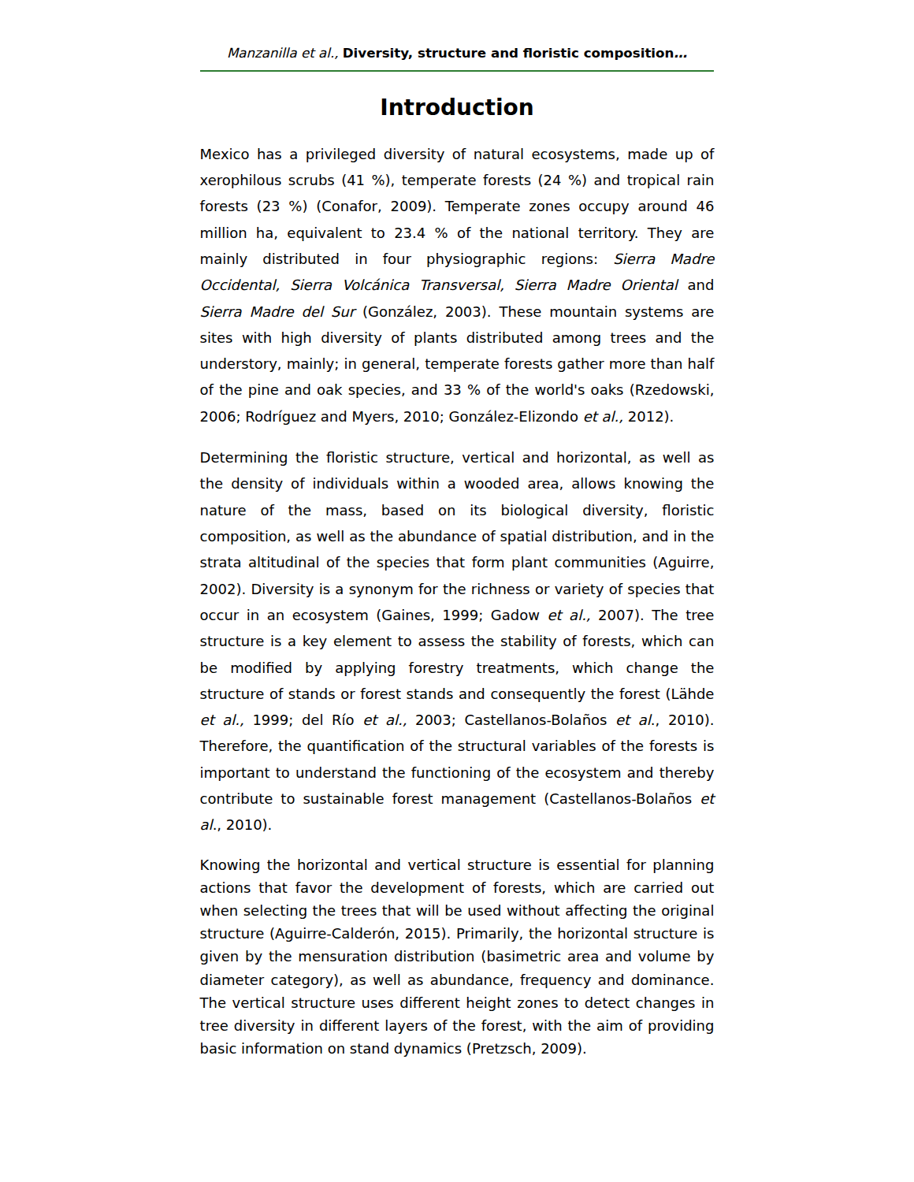Manzanilla et al., Diversity, structure and floristic composition…
Introduction
Mexico has a privileged diversity of natural ecosystems, made up of xerophilous scrubs (41 %), temperate forests (24 %) and tropical rain forests (23 %) (Conafor, 2009). Temperate zones occupy around 46 million ha, equivalent to 23.4 % of the national territory. They are mainly distributed in four physiographic regions: Sierra Madre Occidental, Sierra Volcánica Transversal, Sierra Madre Oriental and Sierra Madre del Sur (González, 2003). These mountain systems are sites with high diversity of plants distributed among trees and the understory, mainly; in general, temperate forests gather more than half of the pine and oak species, and 33 % of the world's oaks (Rzedowski, 2006; Rodríguez and Myers, 2010; González-Elizondo et al., 2012).
Determining the floristic structure, vertical and horizontal, as well as the density of individuals within a wooded area, allows knowing the nature of the mass, based on its biological diversity, floristic composition, as well as the abundance of spatial distribution, and in the strata altitudinal of the species that form plant communities (Aguirre, 2002). Diversity is a synonym for the richness or variety of species that occur in an ecosystem (Gaines, 1999; Gadow et al., 2007). The tree structure is a key element to assess the stability of forests, which can be modified by applying forestry treatments, which change the structure of stands or forest stands and consequently the forest (Lähde et al., 1999; del Río et al., 2003; Castellanos-Bolaños et al., 2010). Therefore, the quantification of the structural variables of the forests is important to understand the functioning of the ecosystem and thereby contribute to sustainable forest management (Castellanos-Bolaños et al., 2010).
Knowing the horizontal and vertical structure is essential for planning actions that favor the development of forests, which are carried out when selecting the trees that will be used without affecting the original structure (Aguirre-Calderón, 2015). Primarily, the horizontal structure is given by the mensuration distribution (basimetric area and volume by diameter category), as well as abundance, frequency and dominance. The vertical structure uses different height zones to detect changes in tree diversity in different layers of the forest, with the aim of providing basic information on stand dynamics (Pretzsch, 2009).